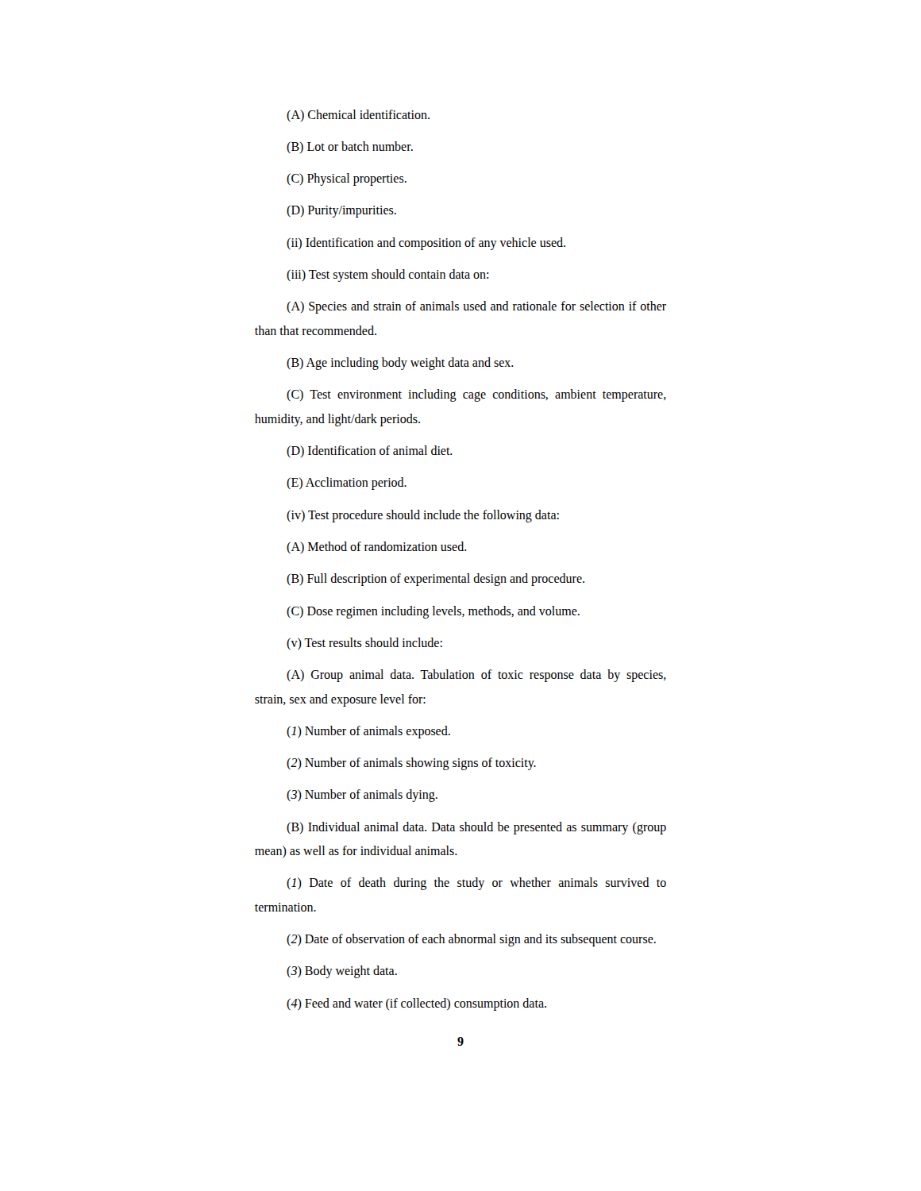(A) Chemical identification.
(B) Lot or batch number.
(C) Physical properties.
(D) Purity/impurities.
(ii) Identification and composition of any vehicle used.
(iii) Test system should contain data on:
(A) Species and strain of animals used and rationale for selection if other than that recommended.
(B) Age including body weight data and sex.
(C) Test environment including cage conditions, ambient temperature, humidity, and light/dark periods.
(D) Identification of animal diet.
(E) Acclimation period.
(iv) Test procedure should include the following data:
(A) Method of randomization used.
(B) Full description of experimental design and procedure.
(C) Dose regimen including levels, methods, and volume.
(v) Test results should include:
(A) Group animal data. Tabulation of toxic response data by species, strain, sex and exposure level for:
(1) Number of animals exposed.
(2) Number of animals showing signs of toxicity.
(3) Number of animals dying.
(B) Individual animal data. Data should be presented as summary (group mean) as well as for individual animals.
(1) Date of death during the study or whether animals survived to termination.
(2) Date of observation of each abnormal sign and its subsequent course.
(3) Body weight data.
(4) Feed and water (if collected) consumption data.
9